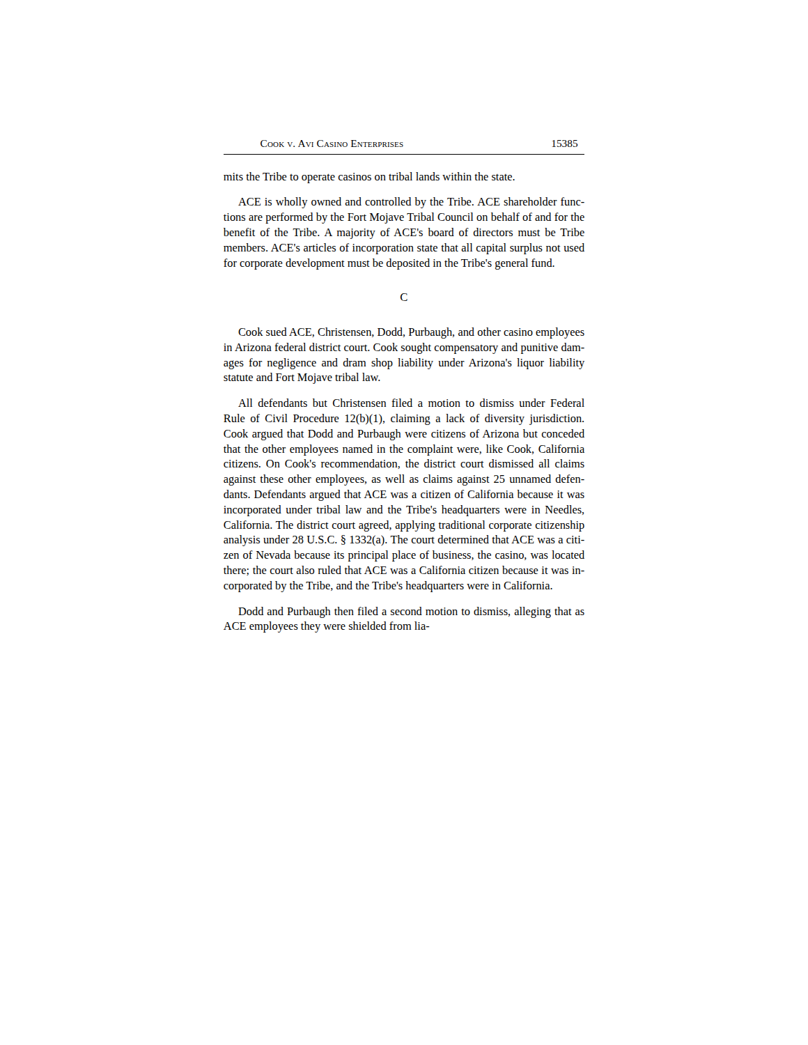Cook v. Avi Casino Enterprises 15385
mits the Tribe to operate casinos on tribal lands within the state.
ACE is wholly owned and controlled by the Tribe. ACE shareholder functions are performed by the Fort Mojave Tribal Council on behalf of and for the benefit of the Tribe. A majority of ACE's board of directors must be Tribe members. ACE's articles of incorporation state that all capital surplus not used for corporate development must be deposited in the Tribe's general fund.
C
Cook sued ACE, Christensen, Dodd, Purbaugh, and other casino employees in Arizona federal district court. Cook sought compensatory and punitive damages for negligence and dram shop liability under Arizona's liquor liability statute and Fort Mojave tribal law.
All defendants but Christensen filed a motion to dismiss under Federal Rule of Civil Procedure 12(b)(1), claiming a lack of diversity jurisdiction. Cook argued that Dodd and Purbaugh were citizens of Arizona but conceded that the other employees named in the complaint were, like Cook, California citizens. On Cook's recommendation, the district court dismissed all claims against these other employees, as well as claims against 25 unnamed defendants. Defendants argued that ACE was a citizen of California because it was incorporated under tribal law and the Tribe's headquarters were in Needles, California. The district court agreed, applying traditional corporate citizenship analysis under 28 U.S.C. § 1332(a). The court determined that ACE was a citizen of Nevada because its principal place of business, the casino, was located there; the court also ruled that ACE was a California citizen because it was incorporated by the Tribe, and the Tribe's headquarters were in California.
Dodd and Purbaugh then filed a second motion to dismiss, alleging that as ACE employees they were shielded from lia-